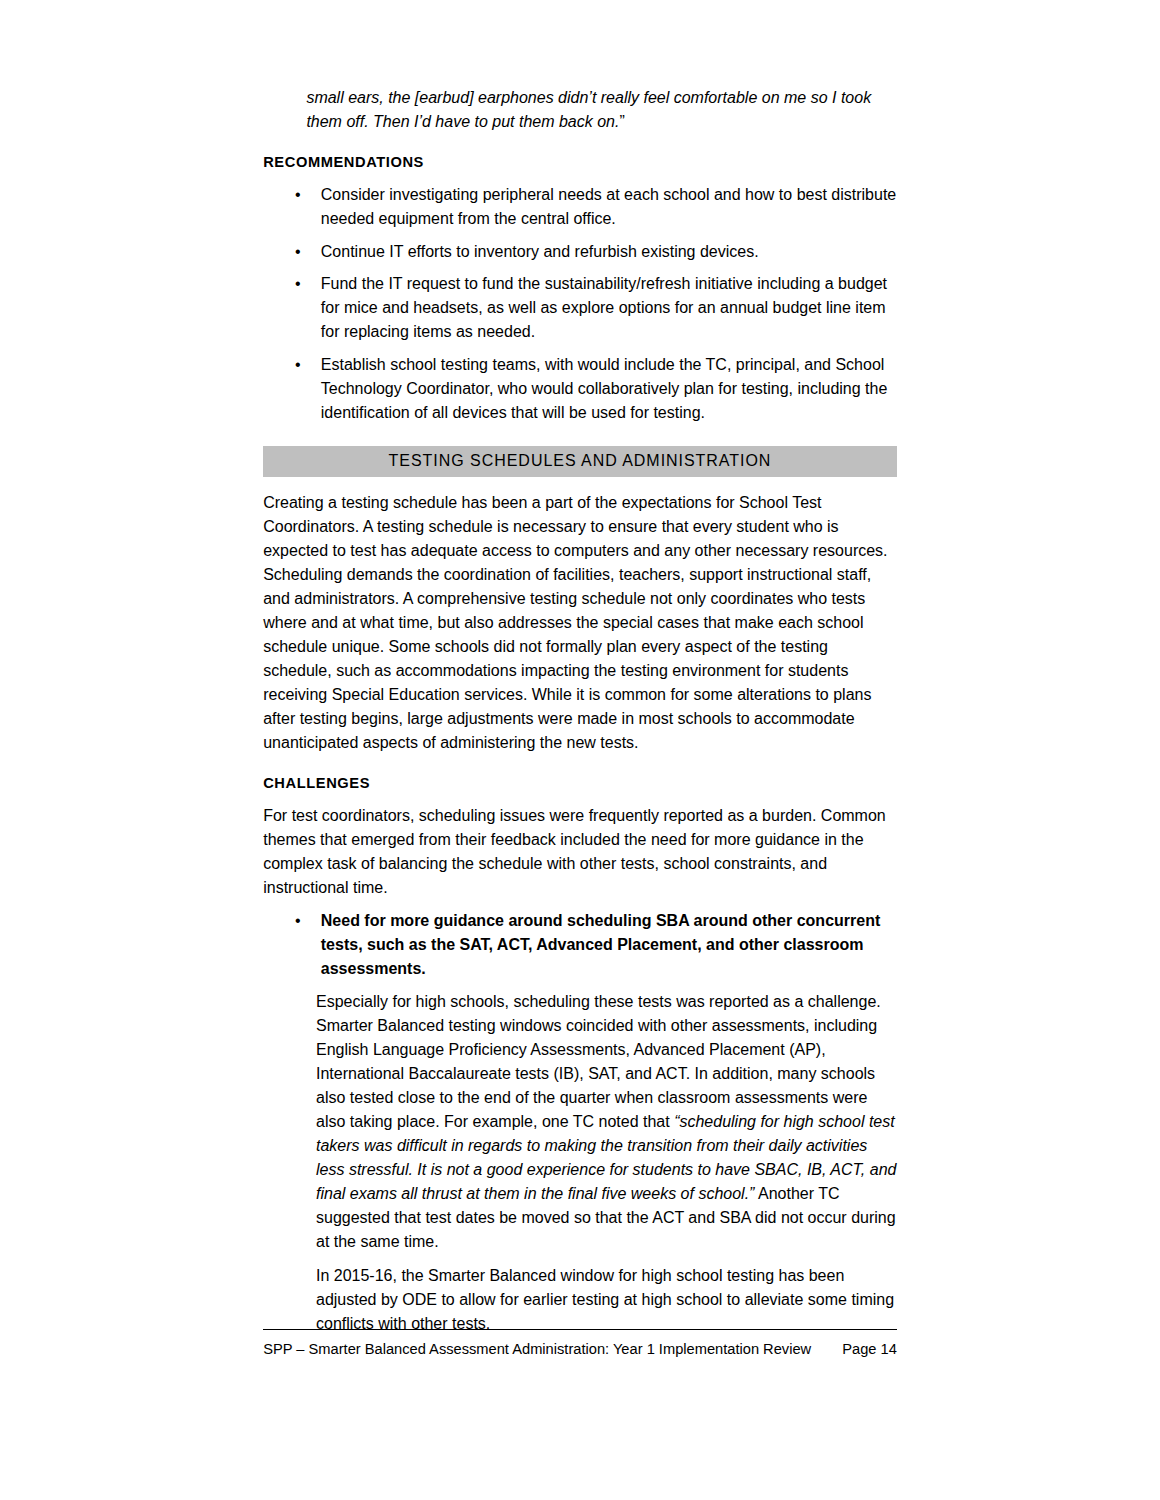small ears, the [earbud] earphones didn’t really feel comfortable on me so I took them off. Then I’d have to put them back on.”
Recommendations
Consider investigating peripheral needs at each school and how to best distribute needed equipment from the central office.
Continue IT efforts to inventory and refurbish existing devices.
Fund the IT request to fund the sustainability/refresh initiative including a budget for mice and headsets, as well as explore options for an annual budget line item for replacing items as needed.
Establish school testing teams, with would include the TC, principal, and School Technology Coordinator, who would collaboratively plan for testing, including the identification of all devices that will be used for testing.
Testing Schedules and Administration
Creating a testing schedule has been a part of the expectations for School Test Coordinators. A testing schedule is necessary to ensure that every student who is expected to test has adequate access to computers and any other necessary resources. Scheduling demands the coordination of facilities, teachers, support instructional staff, and administrators. A comprehensive testing schedule not only coordinates who tests where and at what time, but also addresses the special cases that make each school schedule unique. Some schools did not formally plan every aspect of the testing schedule, such as accommodations impacting the testing environment for students receiving Special Education services. While it is common for some alterations to plans after testing begins, large adjustments were made in most schools to accommodate unanticipated aspects of administering the new tests.
Challenges
For test coordinators, scheduling issues were frequently reported as a burden. Common themes that emerged from their feedback included the need for more guidance in the complex task of balancing the schedule with other tests, school constraints, and instructional time.
Need for more guidance around scheduling SBA around other concurrent tests, such as the SAT, ACT, Advanced Placement, and other classroom assessments.
Especially for high schools, scheduling these tests was reported as a challenge. Smarter Balanced testing windows coincided with other assessments, including English Language Proficiency Assessments, Advanced Placement (AP), International Baccalaureate tests (IB), SAT, and ACT. In addition, many schools also tested close to the end of the quarter when classroom assessments were also taking place. For example, one TC noted that “scheduling for high school test takers was difficult in regards to making the transition from their daily activities less stressful. It is not a good experience for students to have SBAC, IB, ACT, and final exams all thrust at them in the final five weeks of school.” Another TC suggested that test dates be moved so that the ACT and SBA did not occur during at the same time.
In 2015-16, the Smarter Balanced window for high school testing has been adjusted by ODE to allow for earlier testing at high school to alleviate some timing conflicts with other tests.
SPP – Smarter Balanced Assessment Administration: Year 1 Implementation Review Page 14